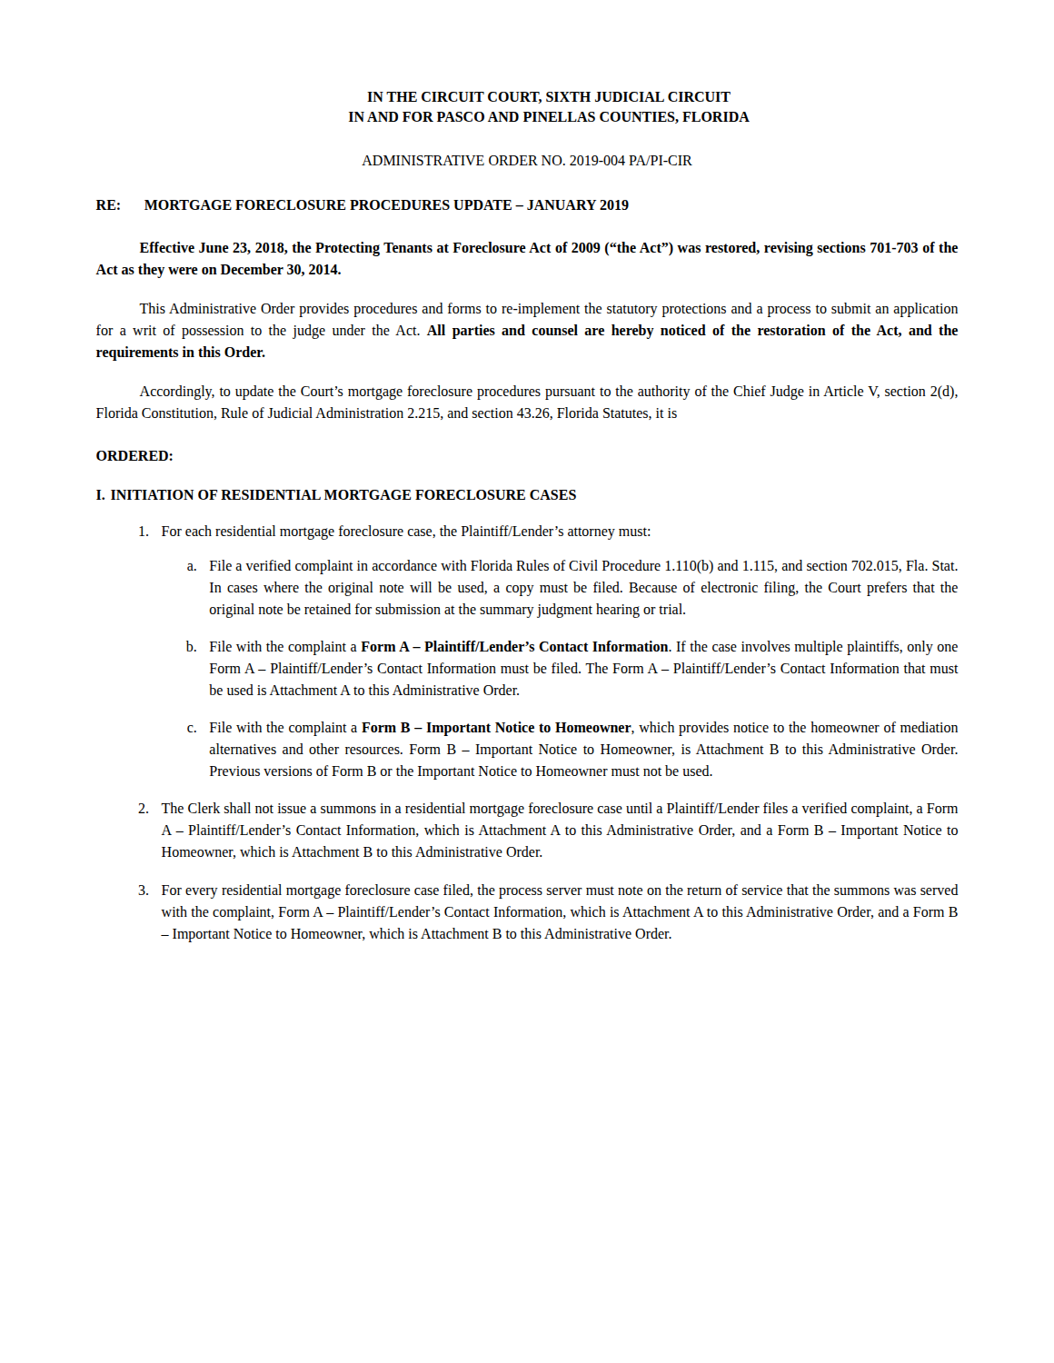IN THE CIRCUIT COURT, SIXTH JUDICIAL CIRCUIT
IN AND FOR PASCO AND PINELLAS COUNTIES, FLORIDA
ADMINISTRATIVE ORDER NO. 2019-004 PA/PI-CIR
RE: MORTGAGE FORECLOSURE PROCEDURES UPDATE – JANUARY 2019
Effective June 23, 2018, the Protecting Tenants at Foreclosure Act of 2009 (“the Act”) was restored, revising sections 701-703 of the Act as they were on December 30, 2014.
This Administrative Order provides procedures and forms to re-implement the statutory protections and a process to submit an application for a writ of possession to the judge under the Act. All parties and counsel are hereby noticed of the restoration of the Act, and the requirements in this Order.
Accordingly, to update the Court’s mortgage foreclosure procedures pursuant to the authority of the Chief Judge in Article V, section 2(d), Florida Constitution, Rule of Judicial Administration 2.215, and section 43.26, Florida Statutes, it is
ORDERED:
I. INITIATION OF RESIDENTIAL MORTGAGE FORECLOSURE CASES
For each residential mortgage foreclosure case, the Plaintiff/Lender’s attorney must:
File a verified complaint in accordance with Florida Rules of Civil Procedure 1.110(b) and 1.115, and section 702.015, Fla. Stat. In cases where the original note will be used, a copy must be filed. Because of electronic filing, the Court prefers that the original note be retained for submission at the summary judgment hearing or trial.
File with the complaint a Form A – Plaintiff/Lender’s Contact Information. If the case involves multiple plaintiffs, only one Form A – Plaintiff/Lender’s Contact Information must be filed. The Form A – Plaintiff/Lender’s Contact Information that must be used is Attachment A to this Administrative Order.
File with the complaint a Form B – Important Notice to Homeowner, which provides notice to the homeowner of mediation alternatives and other resources. Form B – Important Notice to Homeowner, is Attachment B to this Administrative Order. Previous versions of Form B or the Important Notice to Homeowner must not be used.
The Clerk shall not issue a summons in a residential mortgage foreclosure case until a Plaintiff/Lender files a verified complaint, a Form A – Plaintiff/Lender’s Contact Information, which is Attachment A to this Administrative Order, and a Form B – Important Notice to Homeowner, which is Attachment B to this Administrative Order.
For every residential mortgage foreclosure case filed, the process server must note on the return of service that the summons was served with the complaint, Form A – Plaintiff/Lender’s Contact Information, which is Attachment A to this Administrative Order, and a Form B – Important Notice to Homeowner, which is Attachment B to this Administrative Order.